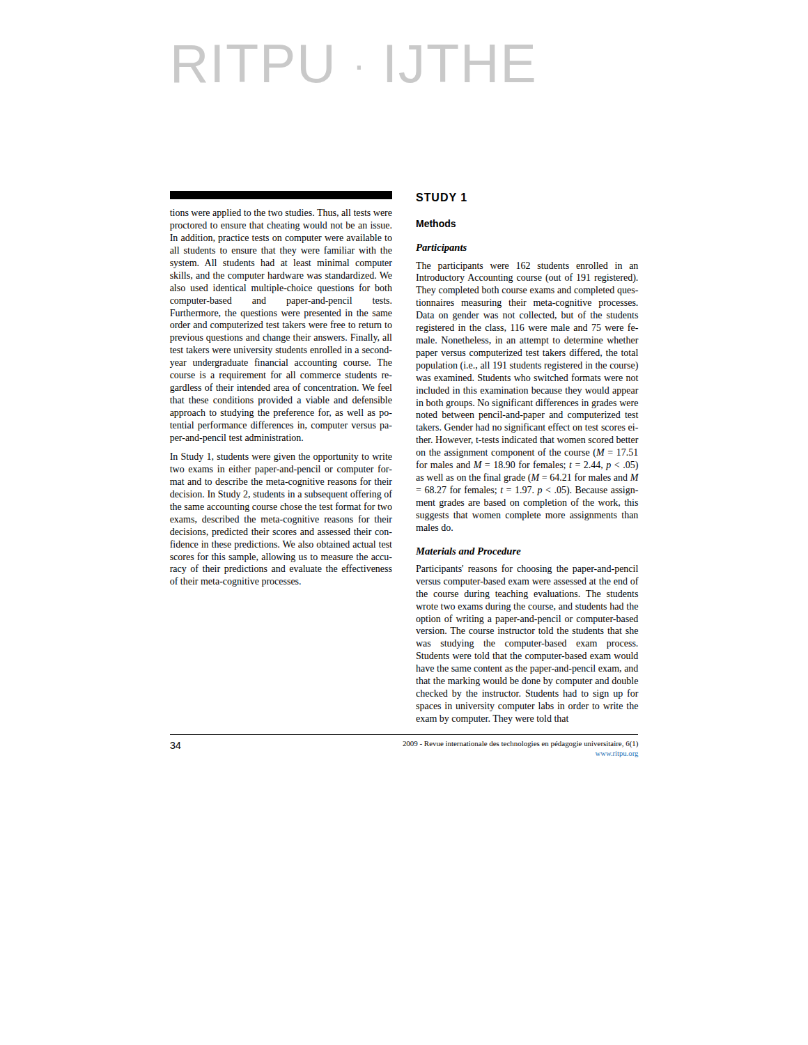RITPU · IJTHE
tions were applied to the two studies. Thus, all tests were proctored to ensure that cheating would not be an issue. In addition, practice tests on computer were available to all students to ensure that they were familiar with the system. All students had at least minimal computer skills, and the computer hardware was standardized. We also used identical multiple-choice questions for both computer-based and paper-and-pencil tests. Furthermore, the questions were presented in the same order and computerized test takers were free to return to previous questions and change their answers. Finally, all test takers were university students enrolled in a second-year undergraduate financial accounting course. The course is a requirement for all commerce students regardless of their intended area of concentration. We feel that these conditions provided a viable and defensible approach to studying the preference for, as well as potential performance differences in, computer versus paper-and-pencil test administration.
In Study 1, students were given the opportunity to write two exams in either paper-and-pencil or computer format and to describe the meta-cognitive reasons for their decision. In Study 2, students in a subsequent offering of the same accounting course chose the test format for two exams, described the meta-cognitive reasons for their decisions, predicted their scores and assessed their confidence in these predictions. We also obtained actual test scores for this sample, allowing us to measure the accuracy of their predictions and evaluate the effectiveness of their meta-cognitive processes.
STUDY 1
Methods
Participants
The participants were 162 students enrolled in an Introductory Accounting course (out of 191 registered). They completed both course exams and completed questionnaires measuring their meta-cognitive processes. Data on gender was not collected, but of the students registered in the class, 116 were male and 75 were female. Nonetheless, in an attempt to determine whether paper versus computerized test takers differed, the total population (i.e., all 191 students registered in the course) was examined. Students who switched formats were not included in this examination because they would appear in both groups. No significant differences in grades were noted between pencil-and-paper and computerized test takers. Gender had no significant effect on test scores either. However, t-tests indicated that women scored better on the assignment component of the course (M = 17.51 for males and M = 18.90 for females; t = 2.44, p < .05) as well as on the final grade (M = 64.21 for males and M = 68.27 for females; t = 1.97. p < .05). Because assignment grades are based on completion of the work, this suggests that women complete more assignments than males do.
Materials and Procedure
Participants' reasons for choosing the paper-and-pencil versus computer-based exam were assessed at the end of the course during teaching evaluations. The students wrote two exams during the course, and students had the option of writing a paper-and-pencil or computer-based version. The course instructor told the students that she was studying the computer-based exam process. Students were told that the computer-based exam would have the same content as the paper-and-pencil exam, and that the marking would be done by computer and double checked by the instructor. Students had to sign up for spaces in university computer labs in order to write the exam by computer. They were told that
34
2009 - Revue internationale des technologies en pédagogie universitaire, 6(1)
www.ritpu.org